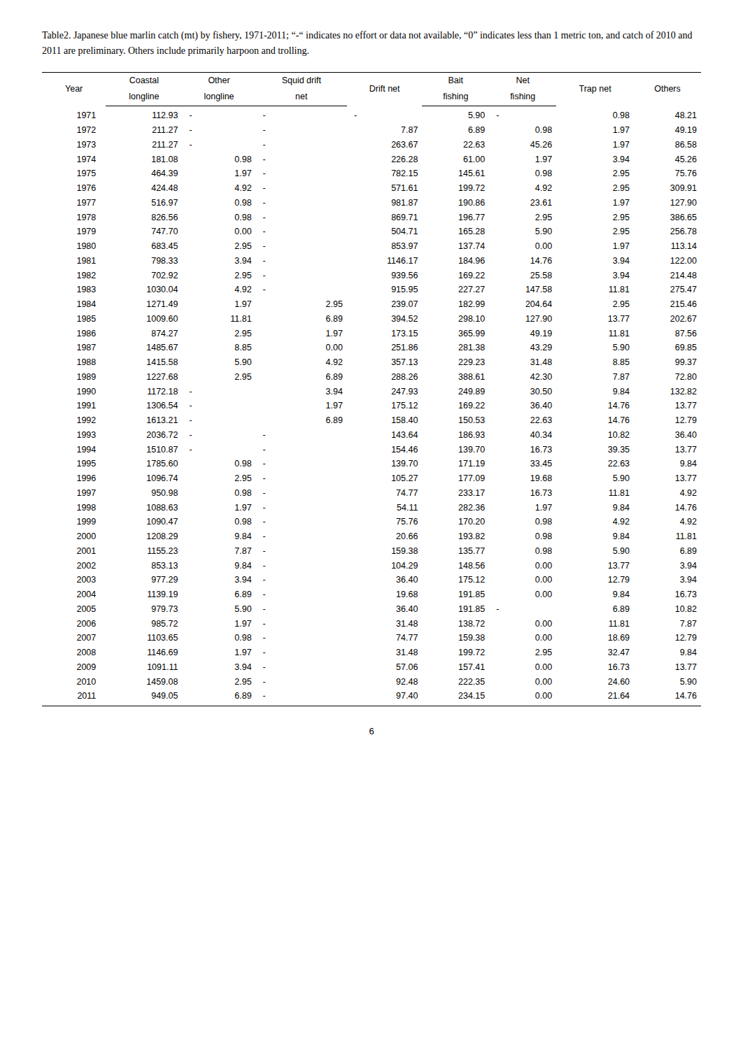Table2. Japanese blue marlin catch (mt) by fishery, 1971-2011; “-“ indicates no effort or data not available, “0” indicates less than 1 metric ton, and catch of 2010 and 2011 are preliminary. Others include primarily harpoon and trolling.
| Year | Coastal | Other | Squid drift | Drift net | Bait | Net | Trap net | Others |
| --- | --- | --- | --- | --- | --- | --- | --- | --- |
| longline | longline | net | fishing | fishing |
| 1971 | 112.93 | - | - | - | 5.90 | - | 0.98 | 48.21 |
| 1972 | 211.27 | - | - | 7.87 | 6.89 | 0.98 | 1.97 | 49.19 |
| 1973 | 211.27 | - | - | 263.67 | 22.63 | 45.26 | 1.97 | 86.58 |
| 1974 | 181.08 | 0.98 | - | 226.28 | 61.00 | 1.97 | 3.94 | 45.26 |
| 1975 | 464.39 | 1.97 | - | 782.15 | 145.61 | 0.98 | 2.95 | 75.76 |
| 1976 | 424.48 | 4.92 | - | 571.61 | 199.72 | 4.92 | 2.95 | 309.91 |
| 1977 | 516.97 | 0.98 | - | 981.87 | 190.86 | 23.61 | 1.97 | 127.90 |
| 1978 | 826.56 | 0.98 | - | 869.71 | 196.77 | 2.95 | 2.95 | 386.65 |
| 1979 | 747.70 | 0.00 | - | 504.71 | 165.28 | 5.90 | 2.95 | 256.78 |
| 1980 | 683.45 | 2.95 | - | 853.97 | 137.74 | 0.00 | 1.97 | 113.14 |
| 1981 | 798.33 | 3.94 | - | 1146.17 | 184.96 | 14.76 | 3.94 | 122.00 |
| 1982 | 702.92 | 2.95 | - | 939.56 | 169.22 | 25.58 | 3.94 | 214.48 |
| 1983 | 1030.04 | 4.92 | - | 915.95 | 227.27 | 147.58 | 11.81 | 275.47 |
| 1984 | 1271.49 | 1.97 | 2.95 | 239.07 | 182.99 | 204.64 | 2.95 | 215.46 |
| 1985 | 1009.60 | 11.81 | 6.89 | 394.52 | 298.10 | 127.90 | 13.77 | 202.67 |
| 1986 | 874.27 | 2.95 | 1.97 | 173.15 | 365.99 | 49.19 | 11.81 | 87.56 |
| 1987 | 1485.67 | 8.85 | 0.00 | 251.86 | 281.38 | 43.29 | 5.90 | 69.85 |
| 1988 | 1415.58 | 5.90 | 4.92 | 357.13 | 229.23 | 31.48 | 8.85 | 99.37 |
| 1989 | 1227.68 | 2.95 | 6.89 | 288.26 | 388.61 | 42.30 | 7.87 | 72.80 |
| 1990 | 1172.18 | - | 3.94 | 247.93 | 249.89 | 30.50 | 9.84 | 132.82 |
| 1991 | 1306.54 | - | 1.97 | 175.12 | 169.22 | 36.40 | 14.76 | 13.77 |
| 1992 | 1613.21 | - | 6.89 | 158.40 | 150.53 | 22.63 | 14.76 | 12.79 |
| 1993 | 2036.72 | - | - | 143.64 | 186.93 | 40.34 | 10.82 | 36.40 |
| 1994 | 1510.87 | - | - | 154.46 | 139.70 | 16.73 | 39.35 | 13.77 |
| 1995 | 1785.60 | 0.98 | - | 139.70 | 171.19 | 33.45 | 22.63 | 9.84 |
| 1996 | 1096.74 | 2.95 | - | 105.27 | 177.09 | 19.68 | 5.90 | 13.77 |
| 1997 | 950.98 | 0.98 | - | 74.77 | 233.17 | 16.73 | 11.81 | 4.92 |
| 1998 | 1088.63 | 1.97 | - | 54.11 | 282.36 | 1.97 | 9.84 | 14.76 |
| 1999 | 1090.47 | 0.98 | - | 75.76 | 170.20 | 0.98 | 4.92 | 4.92 |
| 2000 | 1208.29 | 9.84 | - | 20.66 | 193.82 | 0.98 | 9.84 | 11.81 |
| 2001 | 1155.23 | 7.87 | - | 159.38 | 135.77 | 0.98 | 5.90 | 6.89 |
| 2002 | 853.13 | 9.84 | - | 104.29 | 148.56 | 0.00 | 13.77 | 3.94 |
| 2003 | 977.29 | 3.94 | - | 36.40 | 175.12 | 0.00 | 12.79 | 3.94 |
| 2004 | 1139.19 | 6.89 | - | 19.68 | 191.85 | 0.00 | 9.84 | 16.73 |
| 2005 | 979.73 | 5.90 | - | 36.40 | 191.85 | - | 6.89 | 10.82 |
| 2006 | 985.72 | 1.97 | - | 31.48 | 138.72 | 0.00 | 11.81 | 7.87 |
| 2007 | 1103.65 | 0.98 | - | 74.77 | 159.38 | 0.00 | 18.69 | 12.79 |
| 2008 | 1146.69 | 1.97 | - | 31.48 | 199.72 | 2.95 | 32.47 | 9.84 |
| 2009 | 1091.11 | 3.94 | - | 57.06 | 157.41 | 0.00 | 16.73 | 13.77 |
| 2010 | 1459.08 | 2.95 | - | 92.48 | 222.35 | 0.00 | 24.60 | 5.90 |
| 2011 | 949.05 | 6.89 | - | 97.40 | 234.15 | 0.00 | 21.64 | 14.76 |
6